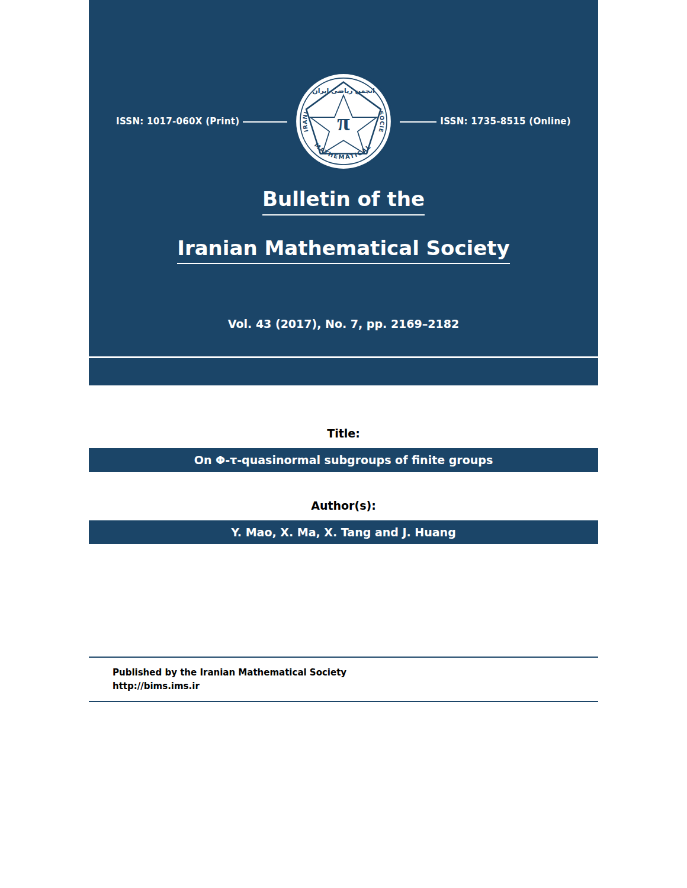ISSN: 1017-060X (Print) π انجمن ریاضی ایران IRANIAN SOCIETY MATHEMATICAL ISSN: 1735-8515 (Online)
Bulletin of the
Iranian Mathematical Society
Vol. 43 (2017), No. 7, pp. 2169–2182
Title:
On Φ-τ-quasinormal subgroups of finite groups
Author(s):
Y. Mao, X. Ma, X. Tang and J. Huang
Published by the Iranian Mathematical Society
http://bims.ims.ir